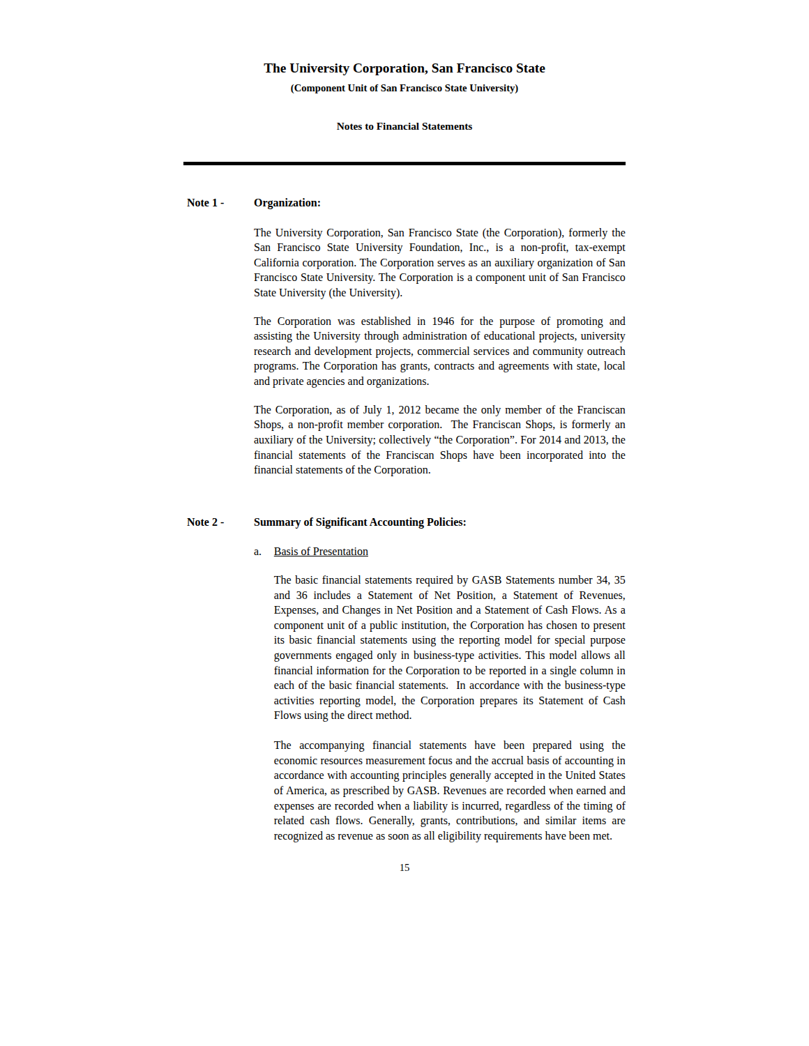The University Corporation, San Francisco State
(Component Unit of San Francisco State University)
Notes to Financial Statements
Note 1 -
Organization:
The University Corporation, San Francisco State (the Corporation), formerly the San Francisco State University Foundation, Inc., is a non-profit, tax-exempt California corporation. The Corporation serves as an auxiliary organization of San Francisco State University. The Corporation is a component unit of San Francisco State University (the University).
The Corporation was established in 1946 for the purpose of promoting and assisting the University through administration of educational projects, university research and development projects, commercial services and community outreach programs. The Corporation has grants, contracts and agreements with state, local and private agencies and organizations.
The Corporation, as of July 1, 2012 became the only member of the Franciscan Shops, a non-profit member corporation. The Franciscan Shops, is formerly an auxiliary of the University; collectively “the Corporation”. For 2014 and 2013, the financial statements of the Franciscan Shops have been incorporated into the financial statements of the Corporation.
Note 2 -
Summary of Significant Accounting Policies:
a.
Basis of Presentation
The basic financial statements required by GASB Statements number 34, 35 and 36 includes a Statement of Net Position, a Statement of Revenues, Expenses, and Changes in Net Position and a Statement of Cash Flows. As a component unit of a public institution, the Corporation has chosen to present its basic financial statements using the reporting model for special purpose governments engaged only in business-type activities. This model allows all financial information for the Corporation to be reported in a single column in each of the basic financial statements. In accordance with the business-type activities reporting model, the Corporation prepares its Statement of Cash Flows using the direct method.
The accompanying financial statements have been prepared using the economic resources measurement focus and the accrual basis of accounting in accordance with accounting principles generally accepted in the United States of America, as prescribed by GASB. Revenues are recorded when earned and expenses are recorded when a liability is incurred, regardless of the timing of related cash flows. Generally, grants, contributions, and similar items are recognized as revenue as soon as all eligibility requirements have been met.
15